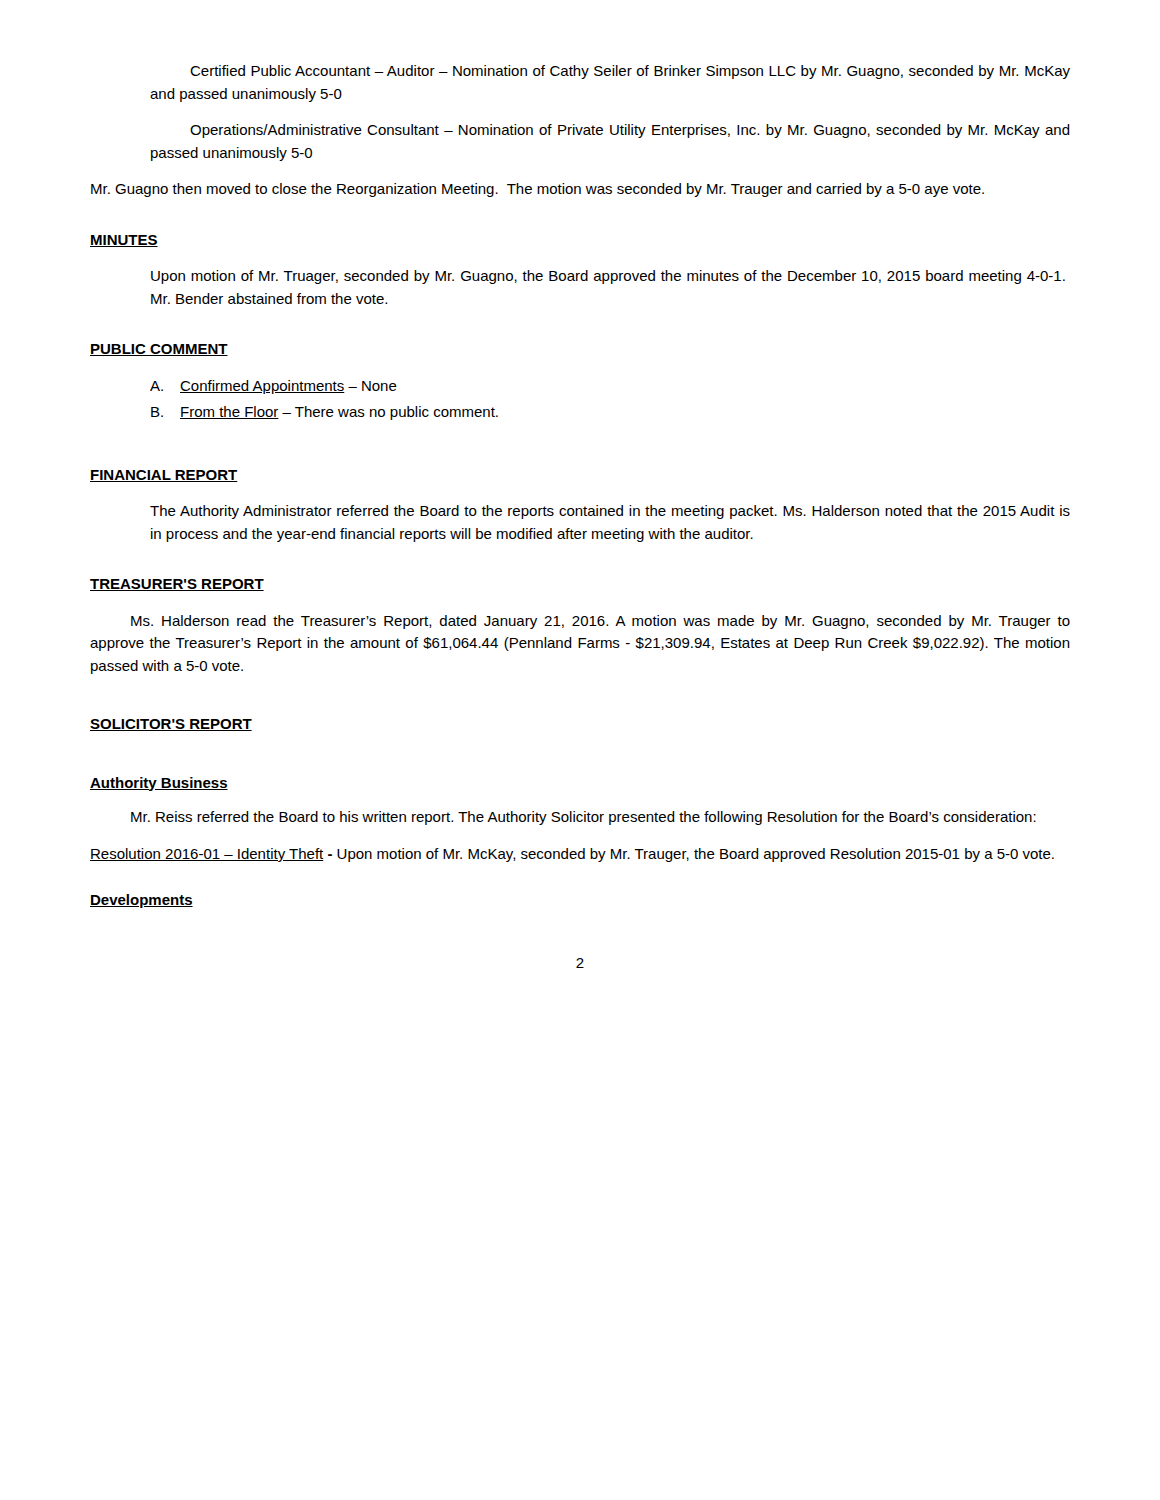Certified Public Accountant – Auditor – Nomination of Cathy Seiler of Brinker Simpson LLC by Mr. Guagno, seconded by Mr. McKay and passed unanimously 5-0
Operations/Administrative Consultant – Nomination of Private Utility Enterprises, Inc. by Mr. Guagno, seconded by Mr. McKay and passed unanimously 5-0
Mr. Guagno then moved to close the Reorganization Meeting. The motion was seconded by Mr. Trauger and carried by a 5-0 aye vote.
MINUTES
Upon motion of Mr. Truager, seconded by Mr. Guagno, the Board approved the minutes of the December 10, 2015 board meeting 4-0-1. Mr. Bender abstained from the vote.
PUBLIC COMMENT
A. Confirmed Appointments – None
B. From the Floor – There was no public comment.
FINANCIAL REPORT
The Authority Administrator referred the Board to the reports contained in the meeting packet. Ms. Halderson noted that the 2015 Audit is in process and the year-end financial reports will be modified after meeting with the auditor.
TREASURER'S REPORT
Ms. Halderson read the Treasurer’s Report, dated January 21, 2016. A motion was made by Mr. Guagno, seconded by Mr. Trauger to approve the Treasurer’s Report in the amount of $61,064.44 (Pennland Farms - $21,309.94, Estates at Deep Run Creek $9,022.92). The motion passed with a 5-0 vote.
SOLICITOR'S REPORT
Authority Business
Mr. Reiss referred the Board to his written report. The Authority Solicitor presented the following Resolution for the Board’s consideration:
Resolution 2016-01 – Identity Theft - Upon motion of Mr. McKay, seconded by Mr. Trauger, the Board approved Resolution 2015-01 by a 5-0 vote.
Developments
2